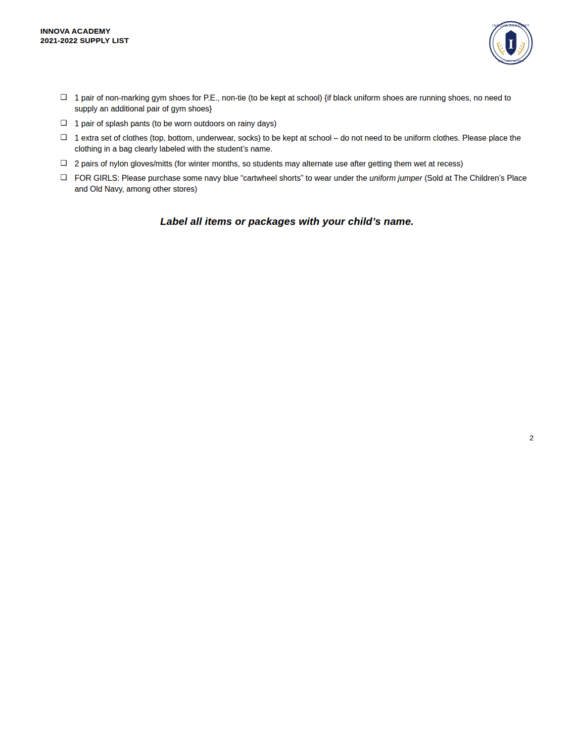INNOVA ACADEMY
2021-2022 SUPPLY LIST
Innova Academy crest I INNOVA ACADEMY SOLI DEO GLORIA
1 pair of non-marking gym shoes for P.E., non-tie (to be kept at school) {if black uniform shoes are running shoes, no need to supply an additional pair of gym shoes}
1 pair of splash pants (to be worn outdoors on rainy days)
1 extra set of clothes (top, bottom, underwear, socks) to be kept at school – do not need to be uniform clothes. Please place the clothing in a bag clearly labeled with the student’s name.
2 pairs of nylon gloves/mitts (for winter months, so students may alternate use after getting them wet at recess)
FOR GIRLS: Please purchase some navy blue “cartwheel shorts” to wear under the uniform jumper (Sold at The Children’s Place and Old Navy, among other stores)
Label all items or packages with your child’s name.
2